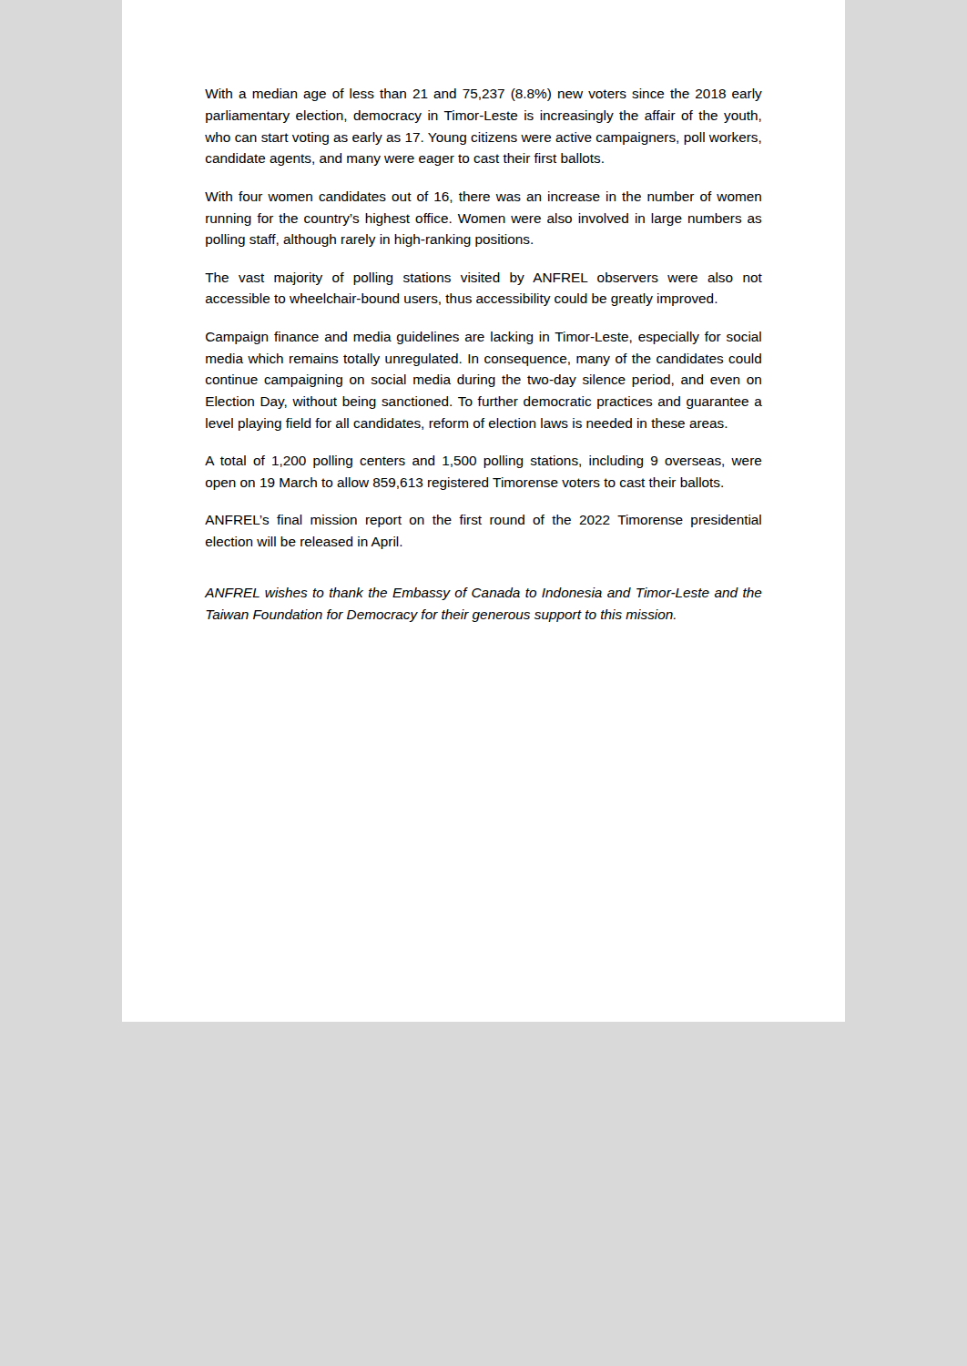With a median age of less than 21 and 75,237 (8.8%) new voters since the 2018 early parliamentary election, democracy in Timor-Leste is increasingly the affair of the youth, who can start voting as early as 17. Young citizens were active campaigners, poll workers, candidate agents, and many were eager to cast their first ballots.
With four women candidates out of 16, there was an increase in the number of women running for the country’s highest office. Women were also involved in large numbers as polling staff, although rarely in high-ranking positions.
The vast majority of polling stations visited by ANFREL observers were also not accessible to wheelchair-bound users, thus accessibility could be greatly improved.
Campaign finance and media guidelines are lacking in Timor-Leste, especially for social media which remains totally unregulated. In consequence, many of the candidates could continue campaigning on social media during the two-day silence period, and even on Election Day, without being sanctioned. To further democratic practices and guarantee a level playing field for all candidates, reform of election laws is needed in these areas.
A total of 1,200 polling centers and 1,500 polling stations, including 9 overseas, were open on 19 March to allow 859,613 registered Timorense voters to cast their ballots.
ANFREL’s final mission report on the first round of the 2022 Timorense presidential election will be released in April.
ANFREL wishes to thank the Embassy of Canada to Indonesia and Timor-Leste and the Taiwan Foundation for Democracy for their generous support to this mission.